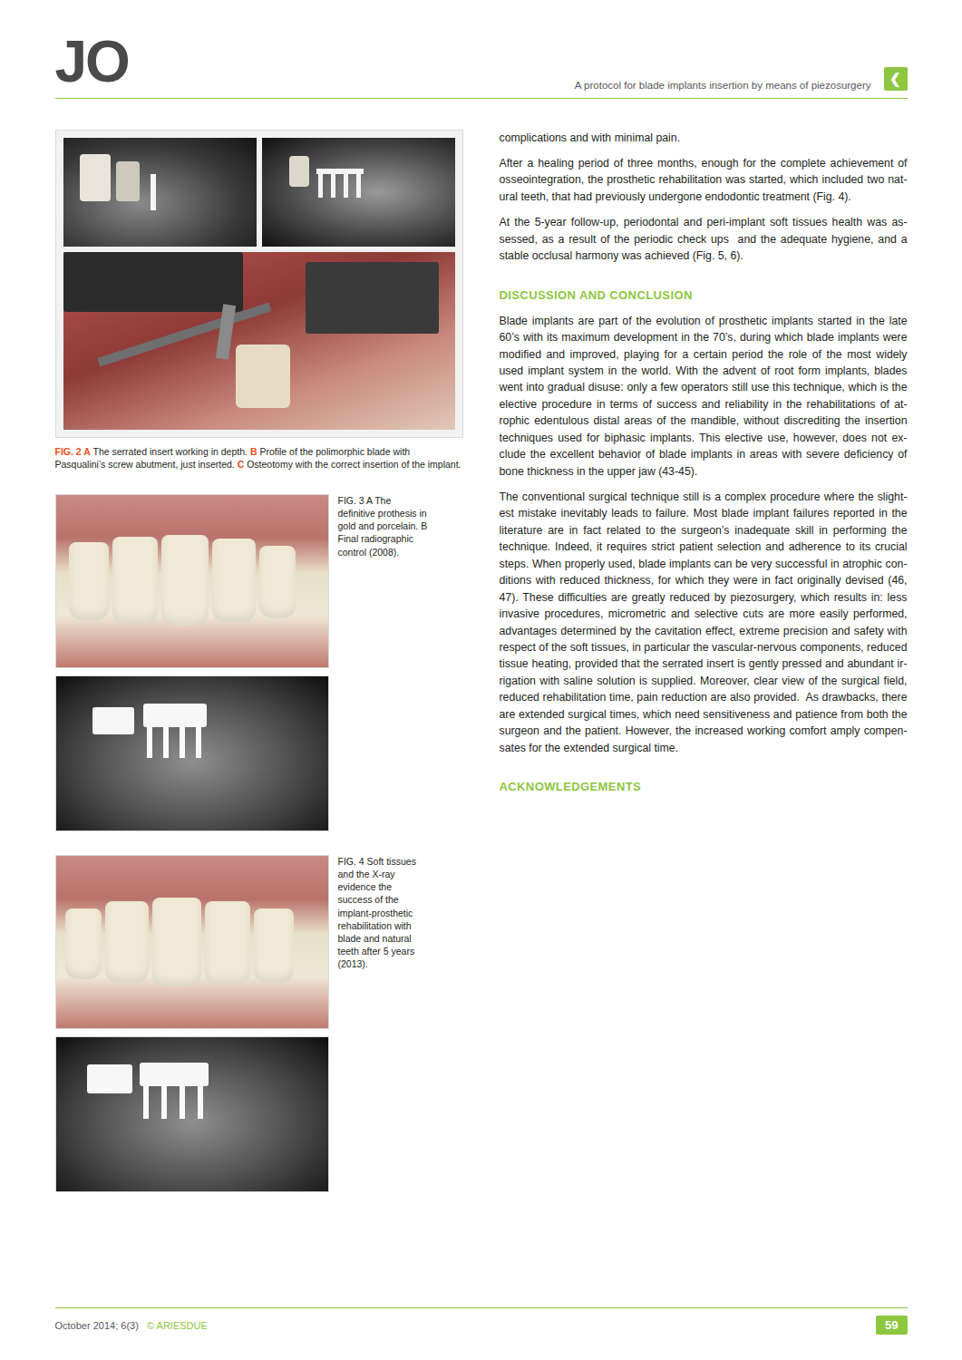JO
A protocol for blade implants insertion by means of piezosurgery
❮
FIG. 2 A The serrated insert working in depth. B Profile of the polimorphic blade with Pasqualini’s screw abutment, just inserted. C Osteotomy with the correct insertion of the implant.
FIG. 3 A The definitive prothesis in gold and porcelain. B Final radiographic control (2008).
FIG. 4 Soft tissues and the X-ray evidence the success of the implant-prosthetic rehabilitation with blade and natural teeth after 5 years (2013).
complications and with minimal pain.
After a healing period of three months, enough for the complete achievement of osseointegration, the prosthetic rehabilitation was started, which included two natural teeth, that had previously undergone endodontic treatment (Fig. 4).
At the 5-year follow-up, periodontal and peri-implant soft tissues health was assessed, as a result of the periodic check ups and the adequate hygiene, and a stable occlusal harmony was achieved (Fig. 5, 6).
DISCUSSION AND CONCLUSION
Blade implants are part of the evolution of prosthetic implants started in the late 60’s with its maximum development in the 70’s, during which blade implants were modified and improved, playing for a certain period the role of the most widely used implant system in the world. With the advent of root form implants, blades went into gradual disuse: only a few operators still use this technique, which is the elective procedure in terms of success and reliability in the rehabilitations of atrophic edentulous distal areas of the mandible, without discrediting the insertion techniques used for biphasic implants. This elective use, however, does not exclude the excellent behavior of blade implants in areas with severe deficiency of bone thickness in the upper jaw (43-45).
The conventional surgical technique still is a complex procedure where the slightest mistake inevitably leads to failure. Most blade implant failures reported in the literature are in fact related to the surgeon’s inadequate skill in performing the technique. Indeed, it requires strict patient selection and adherence to its crucial steps. When properly used, blade implants can be very successful in atrophic conditions with reduced thickness, for which they were in fact originally devised (46, 47). These difficulties are greatly reduced by piezosurgery, which results in: less invasive procedures, micrometric and selective cuts are more easily performed, advantages determined by the cavitation effect, extreme precision and safety with respect of the soft tissues, in particular the vascular-nervous components, reduced tissue heating, provided that the serrated insert is gently pressed and abundant irrigation with saline solution is supplied. Moreover, clear view of the surgical field, reduced rehabilitation time, pain reduction are also provided. As drawbacks, there are extended surgical times, which need sensitiveness and patience from both the surgeon and the patient. However, the increased working comfort amply compensates for the extended surgical time.
ACKNOWLEDGEMENTS
October 2014; 6(3) © ARIESDUE
59